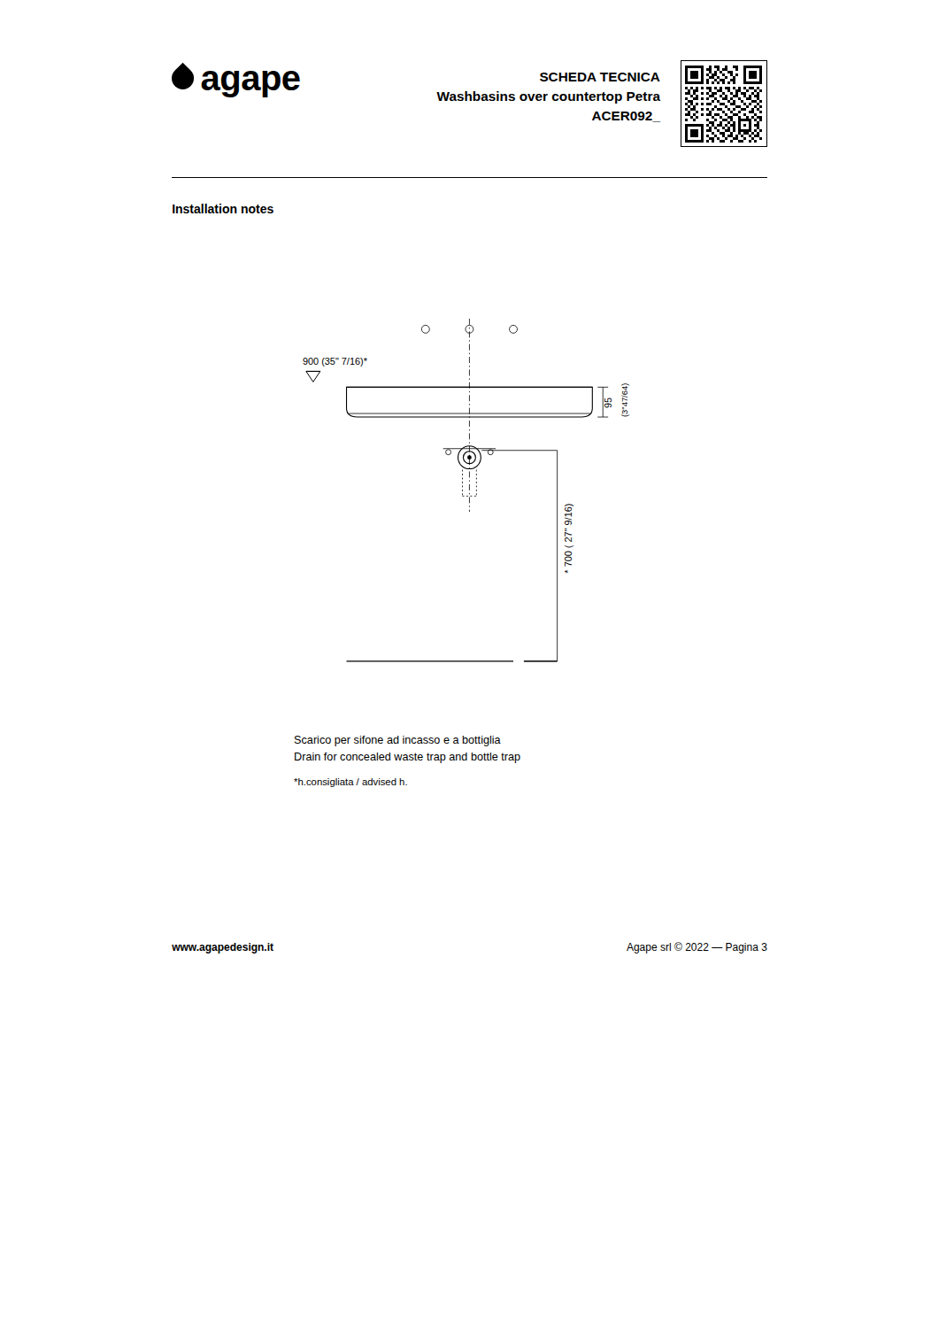agape
SCHEDA TECNICA
Washbasins over countertop Petra
ACER092_
Installation notes
900 (35" 7/16)* 95 (3"47/64) * 700 ( 27" 9/16)
Scarico per sifone ad incasso e a bottiglia
Drain for concealed waste trap and bottle trap
*h.consigliata / advised h.
www.agapedesign.it Agape srl © 2022 — Pagina 3